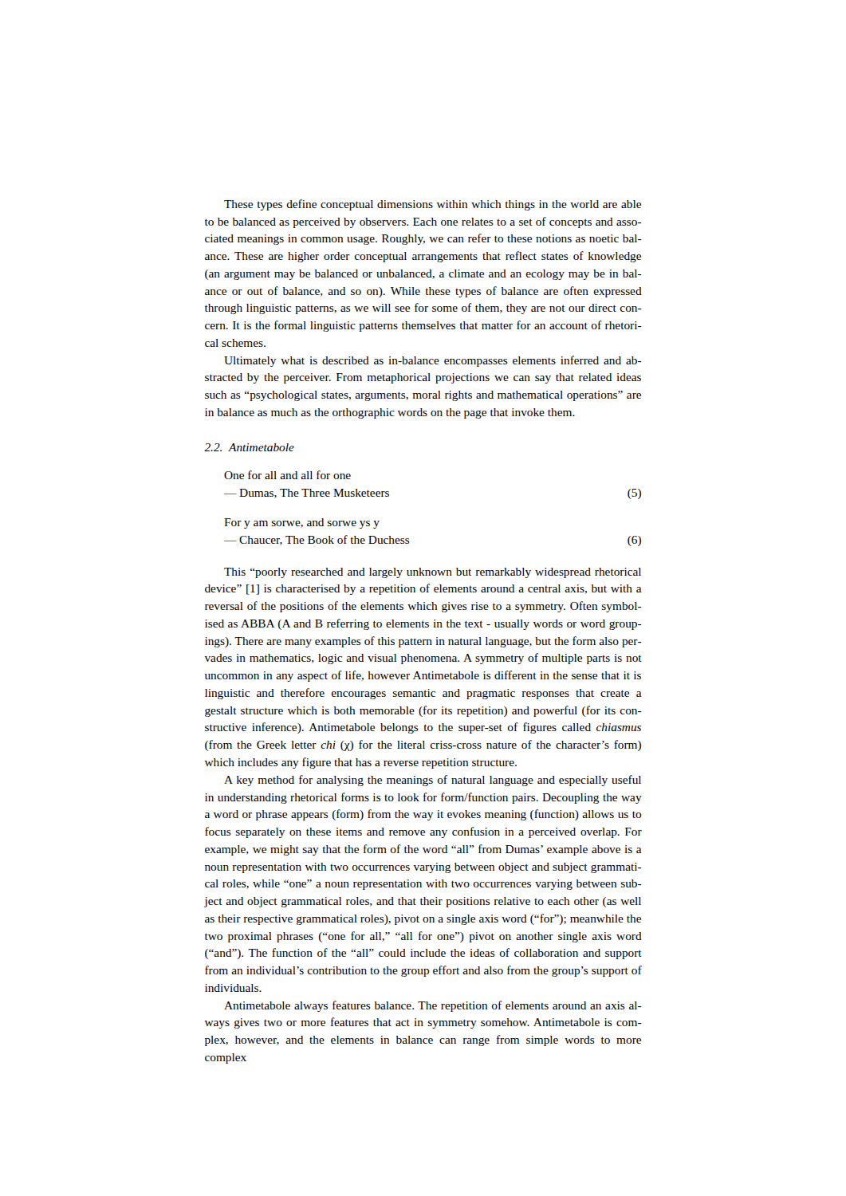These types define conceptual dimensions within which things in the world are able to be balanced as perceived by observers. Each one relates to a set of concepts and associated meanings in common usage. Roughly, we can refer to these notions as noetic balance. These are higher order conceptual arrangements that reflect states of knowledge (an argument may be balanced or unbalanced, a climate and an ecology may be in balance or out of balance, and so on). While these types of balance are often expressed through linguistic patterns, as we will see for some of them, they are not our direct concern. It is the formal linguistic patterns themselves that matter for an account of rhetorical schemes.
Ultimately what is described as in-balance encompasses elements inferred and abstracted by the perceiver. From metaphorical projections we can say that related ideas such as “psychological states, arguments, moral rights and mathematical operations” are in balance as much as the orthographic words on the page that invoke them.
2.2. Antimetabole
One for all and all for one — Dumas, The Three Musketeers (5)
For y am sorwe, and sorwe ys y — Chaucer, The Book of the Duchess (6)
This “poorly researched and largely unknown but remarkably widespread rhetorical device” [1] is characterised by a repetition of elements around a central axis, but with a reversal of the positions of the elements which gives rise to a symmetry. Often symbolised as ABBA (A and B referring to elements in the text - usually words or word groupings). There are many examples of this pattern in natural language, but the form also pervades in mathematics, logic and visual phenomena. A symmetry of multiple parts is not uncommon in any aspect of life, however Antimetabole is different in the sense that it is linguistic and therefore encourages semantic and pragmatic responses that create a gestalt structure which is both memorable (for its repetition) and powerful (for its constructive inference). Antimetabole belongs to the super-set of figures called chiasmus (from the Greek letter chi (χ) for the literal criss-cross nature of the character’s form) which includes any figure that has a reverse repetition structure.
A key method for analysing the meanings of natural language and especially useful in understanding rhetorical forms is to look for form/function pairs. Decoupling the way a word or phrase appears (form) from the way it evokes meaning (function) allows us to focus separately on these items and remove any confusion in a perceived overlap. For example, we might say that the form of the word “all” from Dumas’ example above is a noun representation with two occurrences varying between object and subject grammatical roles, while “one” a noun representation with two occurrences varying between subject and object grammatical roles, and that their positions relative to each other (as well as their respective grammatical roles), pivot on a single axis word (“for”); meanwhile the two proximal phrases (“one for all,” “all for one”) pivot on another single axis word (“and”). The function of the “all” could include the ideas of collaboration and support from an individual’s contribution to the group effort and also from the group’s support of individuals.
Antimetabole always features balance. The repetition of elements around an axis always gives two or more features that act in symmetry somehow. Antimetabole is complex, however, and the elements in balance can range from simple words to more complex